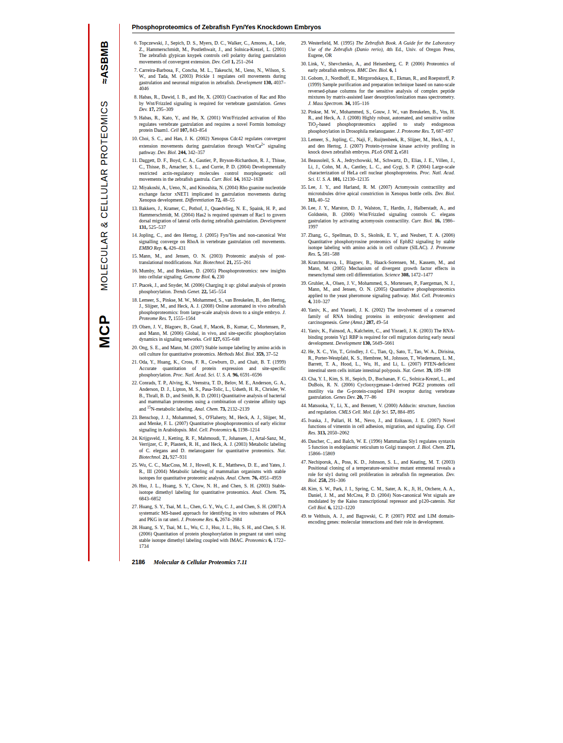≈ASBMB
MOLECULAR & CELLULAR PROTEOMICS
MCP
Phosphoproteomics of Zebrafish Fyn/Yes Knockdown Embryos
Topczewski, J., Sepich, D. S., Myers, D. C., Walker, C., Amores, A., Lele, Z., Hammerschmidt, M., Postlethwait, J., and Solnica-Krezel, L. (2001) The zebrafish glypican knypek controls cell polarity during gastrulation movements of convergent extension. Dev. Cell 1, 251–264
Carreira-Barbosa, F., Concha, M. L., Takeuchi, M., Ueno, N., Wilson, S. W., and Tada, M. (2003) Prickle 1 regulates cell movements during gastrulation and neuronal migration in zebrafish. Development 130, 4037–4046
Habas, R., Dawid, I. B., and He, X. (2003) Coactivation of Rac and Rho by Wnt/Frizzled signaling is required for vertebrate gastrulation. Genes Dev. 17, 295–309
Habas, R., Kato, Y., and He, X. (2001) Wnt/Frizzled activation of Rho regulates vertebrate gastrulation and requires a novel Formin homology protein Daam1. Cell 107, 843–854
Choi, S. C., and Han, J. K. (2002) Xenopus Cdc42 regulates convergent extension movements during gastrulation through Wnt/Ca2+ signaling pathway. Dev. Biol. 244, 342–357
Daggett, D. F., Boyd, C. A., Gautier, P., Bryson-Richardson, R. J., Thisse, C., Thisse, B., Amacher, S. L., and Currie, P. D. (2004) Developmentally restricted actin-regulatory molecules control morphogenetic cell movements in the zebrafish gastrula. Curr. Biol. 14, 1632–1638
Miyakoshi, A., Ueno, N., and Kinoshita, N. (2004) Rho guanine nucleotide exchange factor xNET1 implicated in gastrulation movements during Xenopus development. Differentiation 72, 48–55
Bakkers, J., Kramer, C., Pothof, J., Quaedvlieg, N. E., Spaink, H. P., and Hammerschmidt, M. (2004) Has2 is required upstream of Rac1 to govern dorsal migration of lateral cells during zebrafish gastrulation. Development 131, 525–537
Jopling, C., and den Hertog, J. (2005) Fyn/Yes and non-canonical Wnt signalling converge on RhoA in vertebrate gastrulation cell movements. EMBO Rep. 6, 426–431
Mann, M., and Jensen, O. N. (2003) Proteomic analysis of post-translational modifications. Nat. Biotechnol. 21, 255–261
Mumby, M., and Brekken, D. (2005) Phosphoproteomics: new insights into cellular signaling. Genome Biol. 6, 230
Ptacek, J., and Snyder, M. (2006) Charging it up: global analysis of protein phosphorylation. Trends Genet. 22, 545–554
Lemeer, S., Pinkse, M. W., Mohammed, S., van Breukelen, B., den Hertog, J., Slijper, M., and Heck, A. J. (2008) Online automated in vivo zebrafish phosphoproteomics: from large-scale analysis down to a single embryo. J. Proteome Res. 7, 1555–1564
Olsen, J. V., Blagoev, B., Gnad, F., Macek, B., Kumar, C., Mortensen, P., and Mann, M. (2006) Global, in vivo, and site-specific phosphorylation dynamics in signaling networks. Cell 127, 635–648
Ong, S. E., and Mann, M. (2007) Stable isotope labeling by amino acids in cell culture for quantitative proteomics. Methods Mol. Biol. 359, 37–52
Oda, Y., Huang, K., Cross, F. R., Cowburn, D., and Chait, B. T. (1999) Accurate quantitation of protein expression and site-specific phosphorylation. Proc. Natl. Acad. Sci. U. S. A. 96, 6591–6596
Conrads, T. P., Alving, K., Veenstra, T. D., Belov, M. E., Anderson, G. A., Anderson, D. J., Lipton, M. S., Pasa-Tolic, L., Udseth, H. R., Chrisler, W. B., Thrall, B. D., and Smith, R. D. (2001) Quantitative analysis of bacterial and mammalian proteomes using a combination of cysteine affinity tags and 15N-metabolic labeling. Anal. Chem. 73, 2132–2139
Benschop, J. J., Mohammed, S., O'Flaherty, M., Heck, A. J., Slijper, M., and Menke, F. L. (2007) Quantitative phosphoproteomics of early elicitor signaling in Arabidopsis. Mol. Cell. Proteomics 6, 1198–1214
Krijgsveld, J., Ketting, R. F., Mahmoudi, T., Johansen, J., Artal-Sanz, M., Verrijzer, C. P., Plasterk, R. H., and Heck, A. J. (2003) Metabolic labeling of C. elegans and D. melanogaster for quantitative proteomics. Nat. Biotechnol. 21, 927–931
Wu, C. C., MacCoss, M. J., Howell, K. E., Matthews, D. E., and Yates, J. R., III (2004) Metabolic labeling of mammalian organisms with stable isotopes for quantitative proteomic analysis. Anal. Chem. 76, 4951–4959
Hsu, J. L., Huang, S. Y., Chow, N. H., and Chen, S. H. (2003) Stable-isotope dimethyl labeling for quantitative proteomics. Anal. Chem. 75, 6843–6852
Huang, S. Y., Tsai, M. L., Chen, G. Y., Wu, C. J., and Chen, S. H. (2007) A systematic MS-based approach for identifying in vitro substrates of PKA and PKG in rat uteri. J. Proteome Res. 6, 2674–2684
Huang, S. Y., Tsai, M. L., Wu, C. J., Hsu, J. L., Ho, S. H., and Chen, S. H. (2006) Quantitation of protein phosphorylation in pregnant rat uteri using stable isotope dimethyl labeling coupled with IMAC. Proteomics 6, 1722–1734
Westerfield, M. (1995) The Zebrafish Book. A Guide for the Laboratory Use of the Zebrafish (Danio rerio), 4th Ed., Univ. of Oregon Press, Eugene, OR
Link, V., Shevchenko, A., and Heisenberg, C. P. (2006) Proteomics of early zebrafish embryos. BMC Dev. Biol. 6, 1
Gobom, J., Nordhoff, E., Mirgorodskaya, E., Ekman, R., and Roepstorff, P. (1999) Sample purification and preparation technique based on nano-scale reversed-phase columns for the sensitive analysis of complex peptide mixtures by matrix-assisted laser desorption/ionization mass spectrometry. J. Mass Spectrom. 34, 105–116
Pinkse, M. W., Mohammed, S., Gouw, J. W., van Breukelen, B., Vos, H. R., and Heck, A. J. (2008) Highly robust, automated, and sensitive online TiO2-based phosphoproteomics applied to study endogenous phosphorylation in Drosophila melanogaster. J. Proteome Res. 7, 687–697
Lemeer, S., Jopling, C., Naji, F., Ruijtenbeek, R., Slijper, M., Heck, A. J., and den Hertog, J. (2007) Protein-tyrosine kinase activity profiling in knock down zebrafish embryos. PLoS ONE 2, e581
Beausoleil, S. A., Jedrychowski, M., Schwartz, D., Elias, J. E., Villen, J., Li, J., Cohn, M. A., Cantley, L. C., and Gygi, S. P. (2004) Large-scale characterization of HeLa cell nuclear phosphoproteins. Proc. Natl. Acad. Sci. U. S. A. 101, 12130–12135
Lee, J. Y., and Harland, R. M. (2007) Actomyosin contractility and microtubules drive apical constriction in Xenopus bottle cells. Dev. Biol. 311, 40–52
Lee, J. Y., Marston, D. J., Walston, T., Hardin, J., Halberstadt, A., and Goldstein, B. (2006) Wnt/Frizzled signaling controls C. elegans gastrulation by activating actomyosin contractility. Curr. Biol. 16, 1986–1997
Zhang, G., Spellman, D. S., Skolnik, E. Y., and Neubert, T. A. (2006) Quantitative phosphotyrosine proteomics of EphB2 signaling by stable isotope labeling with amino acids in cell culture (SILAC). J. Proteome Res. 5, 581–588
Kratchmarova, I., Blagoev, B., Haack-Sorensen, M., Kassem, M., and Mann, M. (2005) Mechanism of divergent growth factor effects in mesenchymal stem cell differentiation. Science 308, 1472–1477
Gruhler, A., Olsen, J. V., Mohammed, S., Mortensen, P., Faergeman, N. J., Mann, M., and Jensen, O. N. (2005) Quantitative phosphoproteomics applied to the yeast pheromone signaling pathway. Mol. Cell. Proteomics 4, 310–327
Yaniv, K., and Yisraeli, J. K. (2002) The involvement of a conserved family of RNA binding proteins in embryonic development and carcinogenesis. Gene (Amst.) 287, 49–54
Yaniv, K., Fainsod, A., Kalcheim, C., and Yisraeli, J. K. (2003) The RNA-binding protein Vg1 RBP is required for cell migration during early neural development. Development 130, 5649–5661
He, X. C., Yin, T., Grindley, J. C., Tian, Q., Sato, T., Tao, W. A., Dirisina, R., Porter-Westpfahl, K. S., Hembree, M., Johnson, T., Wiedemann, L. M., Barrett, T. A., Hood, L., Wu, H., and Li, L. (2007) PTEN-deficient intestinal stem cells initiate intestinal polyposis. Nat. Genet. 39, 189–198
Cha, Y. I., Kim, S. H., Sepich, D., Buchanan, F. G., Solnica-Krezel, L., and DuBois, R. N. (2006) Cyclooxygenase-1-derived PGE2 promotes cell motility via the G-protein-coupled EP4 receptor during vertebrate gastrulation. Genes Dev. 20, 77–86
Matsuoka, Y., Li, X., and Bennett, V. (2000) Adducin: structure, function and regulation. CMLS Cell. Mol. Life Sci. 57, 884–895
Ivaska, J., Pallari, H. M., Nevo, J., and Eriksson, J. E. (2007) Novel functions of vimentin in cell adhesion, migration, and signaling. Exp. Cell Res. 313, 2050–2062
Dascher, C., and Balch, W. E. (1996) Mammalian Sly1 regulates syntaxin 5 function in endoplasmic reticulum to Golgi transport. J. Biol. Chem. 271, 15866–15869
Nechiporuk, A., Poss, K. D., Johnson, S. L., and Keating, M. T. (2003) Positional cloning of a temperature-sensitive mutant emmental reveals a role for sly1 during cell proliferation in zebrafish fin regeneration. Dev. Biol. 258, 291–306
Kim, S. W., Park, J. I., Spring, C. M., Sater, A. K., Ji, H., Otchere, A. A., Daniel, J. M., and McCrea, P. D. (2004) Non-canonical Wnt signals are modulated by the Kaiso transcriptional repressor and p120-catenin. Nat Cell Biol. 6, 1212–1220
te Velthuis, A. J., and Bagowski, C. P. (2007) PDZ and LIM domain-encoding genes: molecular interactions and their role in development.
2186 Molecular & Cellular Proteomics 7.11